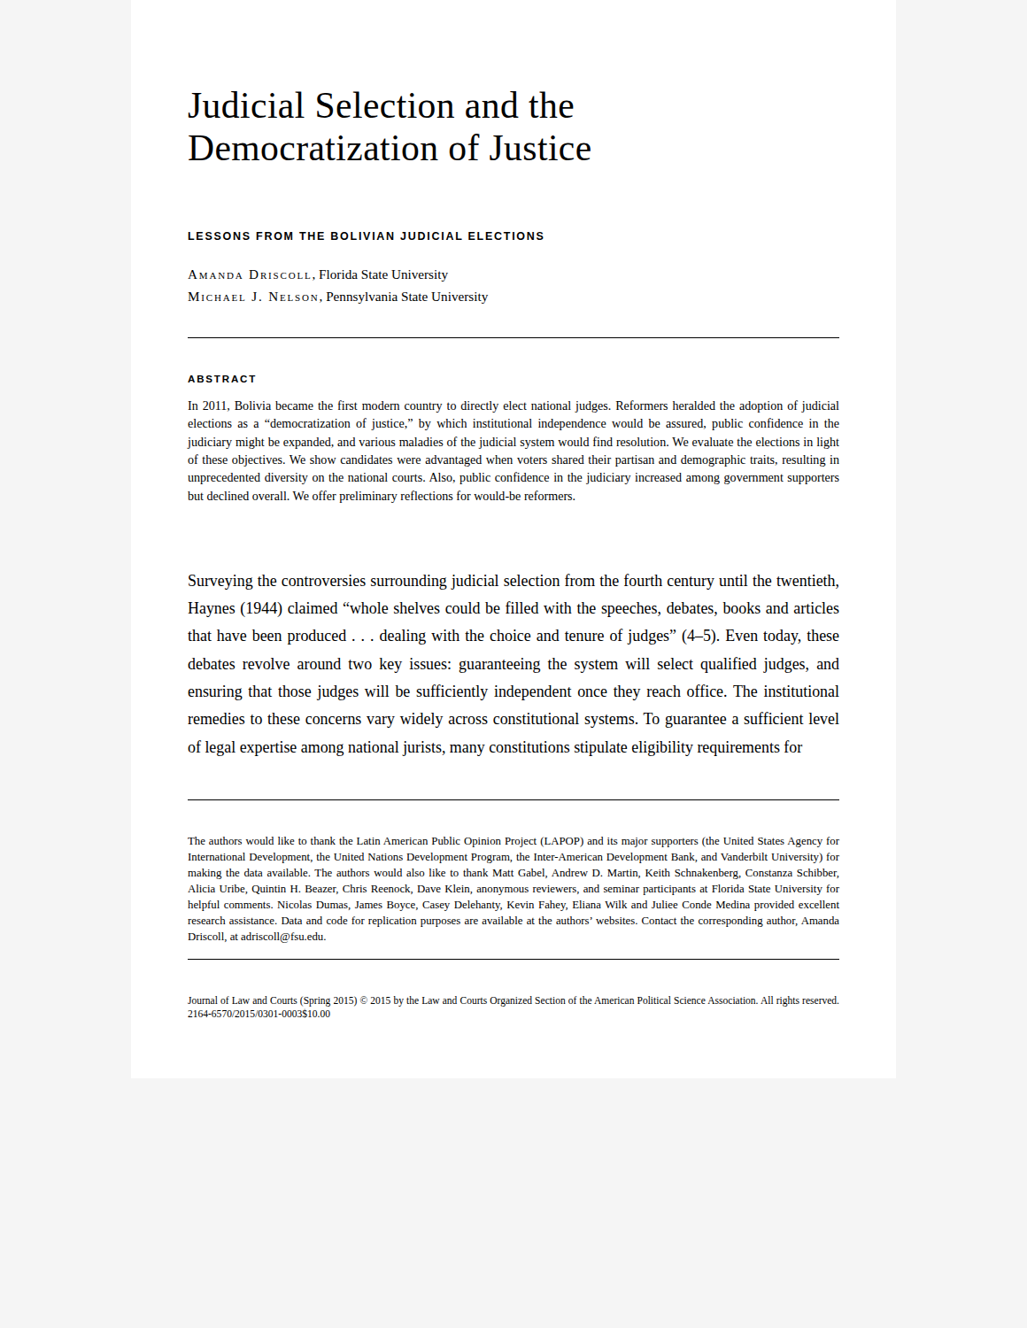Judicial Selection and the
Democratization of Justice
Lessons from the Bolivian Judicial Elections
Amanda Driscoll, Florida State University
Michael J. Nelson, Pennsylvania State University
Abstract
In 2011, Bolivia became the first modern country to directly elect national judges. Reformers heralded the adoption of judicial elections as a “democratization of justice,” by which institutional independence would be assured, public confidence in the judiciary might be expanded, and various maladies of the judicial system would find resolution. We evaluate the elections in light of these objectives. We show candidates were advantaged when voters shared their partisan and demographic traits, resulting in unprecedented diversity on the national courts. Also, public confidence in the judiciary increased among government supporters but declined overall. We offer preliminary reflections for would-be reformers.
Surveying the controversies surrounding judicial selection from the fourth century until the twentieth, Haynes (1944) claimed “whole shelves could be filled with the speeches, debates, books and articles that have been produced . . . dealing with the choice and tenure of judges” (4–5). Even today, these debates revolve around two key issues: guaranteeing the system will select qualified judges, and ensuring that those judges will be sufficiently independent once they reach office. The institutional remedies to these concerns vary widely across constitutional systems. To guarantee a sufficient level of legal expertise among national jurists, many constitutions stipulate eligibility requirements for
The authors would like to thank the Latin American Public Opinion Project (LAPOP) and its major supporters (the United States Agency for International Development, the United Nations Development Program, the Inter-American Development Bank, and Vanderbilt University) for making the data available. The authors would also like to thank Matt Gabel, Andrew D. Martin, Keith Schnakenberg, Constanza Schibber, Alicia Uribe, Quintin H. Beazer, Chris Reenock, Dave Klein, anonymous reviewers, and seminar participants at Florida State University for helpful comments. Nicolas Dumas, James Boyce, Casey Delehanty, Kevin Fahey, Eliana Wilk and Juliee Conde Medina provided excellent research assistance. Data and code for replication purposes are available at the authors’ websites. Contact the corresponding author, Amanda Driscoll, at adriscoll@fsu.edu.
Journal of Law and Courts (Spring 2015) © 2015 by the Law and Courts Organized Section of the American Political Science Association. All rights reserved. 2164-6570/2015/0301-0003$10.00